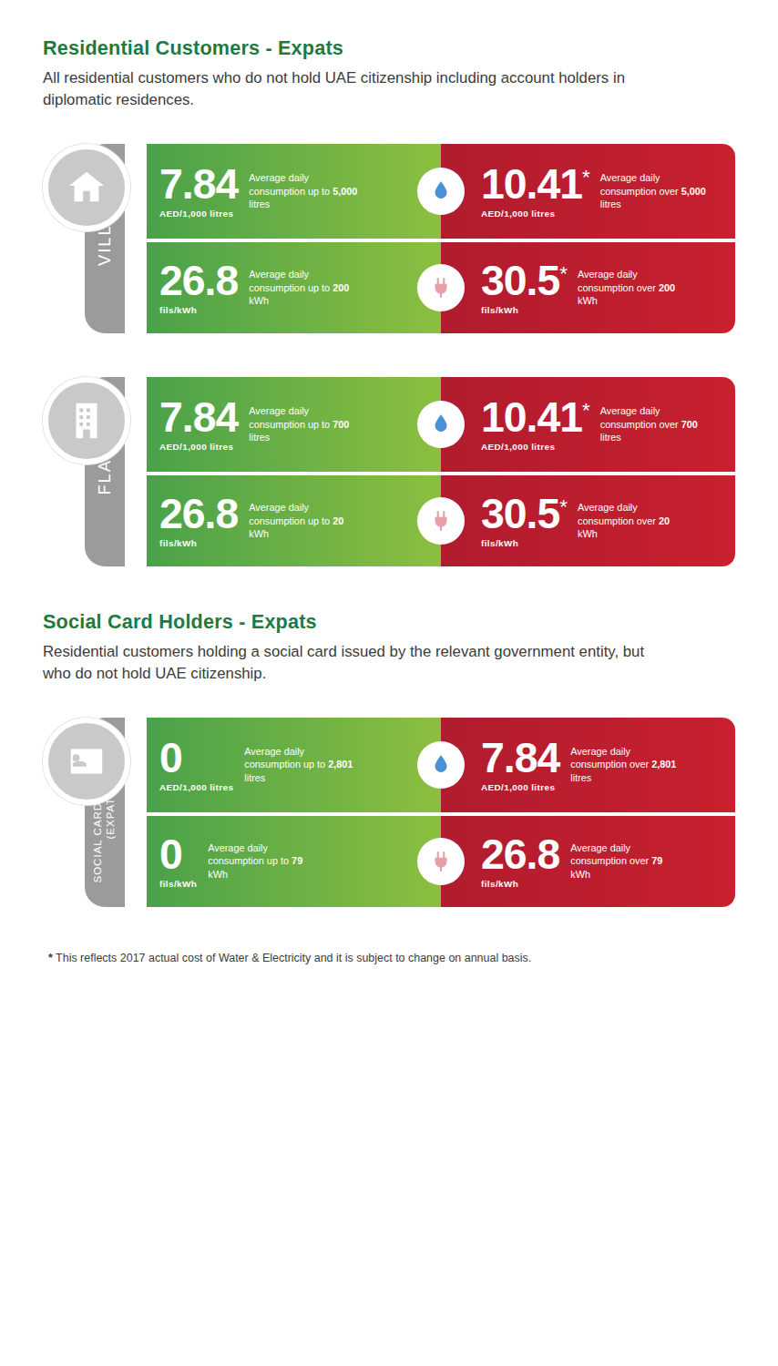Residential Customers - Expats
All residential customers who do not hold UAE citizenship including account holders in diplomatic residences.
Villa
7.84AED/1,000 litres
Average daily consumption up to 5,000 litres
10.41*AED/1,000 litres
Average daily consumption over 5,000 litres
26.8fils/kWh
Average daily consumption up to 200 kWh
30.5*fils/kWh
Average daily consumption over 200 kWh
Flat
7.84AED/1,000 litres
Average daily consumption up to 700 litres
10.41*AED/1,000 litres
Average daily consumption over 700 litres
26.8fils/kWh
Average daily consumption up to 20 kWh
30.5*fils/kWh
Average daily consumption over 20 kWh
Social Card Holders - Expats
Residential customers holding a social card issued by the relevant government entity, but who do not hold UAE citizenship.
Social card holders
(Expats)
0AED/1,000 litres
Average daily consumption up to 2,801 litres
7.84AED/1,000 litres
Average daily consumption over 2,801 litres
0fils/kWh
Average daily consumption up to 79 kWh
26.8fils/kWh
Average daily consumption over 79 kWh
* This reflects 2017 actual cost of Water & Electricity and it is subject to change on annual basis.